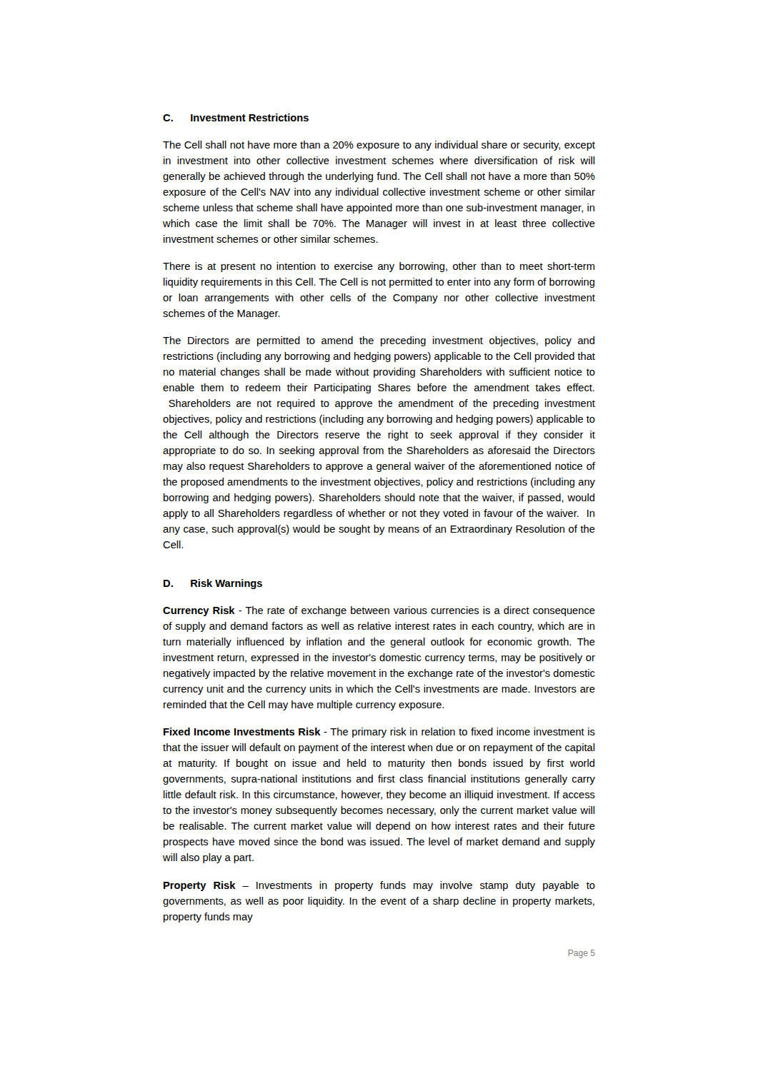C. Investment Restrictions
The Cell shall not have more than a 20% exposure to any individual share or security, except in investment into other collective investment schemes where diversification of risk will generally be achieved through the underlying fund. The Cell shall not have a more than 50% exposure of the Cell's NAV into any individual collective investment scheme or other similar scheme unless that scheme shall have appointed more than one sub-investment manager, in which case the limit shall be 70%. The Manager will invest in at least three collective investment schemes or other similar schemes.
There is at present no intention to exercise any borrowing, other than to meet short-term liquidity requirements in this Cell. The Cell is not permitted to enter into any form of borrowing or loan arrangements with other cells of the Company nor other collective investment schemes of the Manager.
The Directors are permitted to amend the preceding investment objectives, policy and restrictions (including any borrowing and hedging powers) applicable to the Cell provided that no material changes shall be made without providing Shareholders with sufficient notice to enable them to redeem their Participating Shares before the amendment takes effect. Shareholders are not required to approve the amendment of the preceding investment objectives, policy and restrictions (including any borrowing and hedging powers) applicable to the Cell although the Directors reserve the right to seek approval if they consider it appropriate to do so. In seeking approval from the Shareholders as aforesaid the Directors may also request Shareholders to approve a general waiver of the aforementioned notice of the proposed amendments to the investment objectives, policy and restrictions (including any borrowing and hedging powers). Shareholders should note that the waiver, if passed, would apply to all Shareholders regardless of whether or not they voted in favour of the waiver. In any case, such approval(s) would be sought by means of an Extraordinary Resolution of the Cell.
D. Risk Warnings
Currency Risk - The rate of exchange between various currencies is a direct consequence of supply and demand factors as well as relative interest rates in each country, which are in turn materially influenced by inflation and the general outlook for economic growth. The investment return, expressed in the investor's domestic currency terms, may be positively or negatively impacted by the relative movement in the exchange rate of the investor's domestic currency unit and the currency units in which the Cell's investments are made. Investors are reminded that the Cell may have multiple currency exposure.
Fixed Income Investments Risk - The primary risk in relation to fixed income investment is that the issuer will default on payment of the interest when due or on repayment of the capital at maturity. If bought on issue and held to maturity then bonds issued by first world governments, supra-national institutions and first class financial institutions generally carry little default risk. In this circumstance, however, they become an illiquid investment. If access to the investor's money subsequently becomes necessary, only the current market value will be realisable. The current market value will depend on how interest rates and their future prospects have moved since the bond was issued. The level of market demand and supply will also play a part.
Property Risk – Investments in property funds may involve stamp duty payable to governments, as well as poor liquidity. In the event of a sharp decline in property markets, property funds may
Page 5